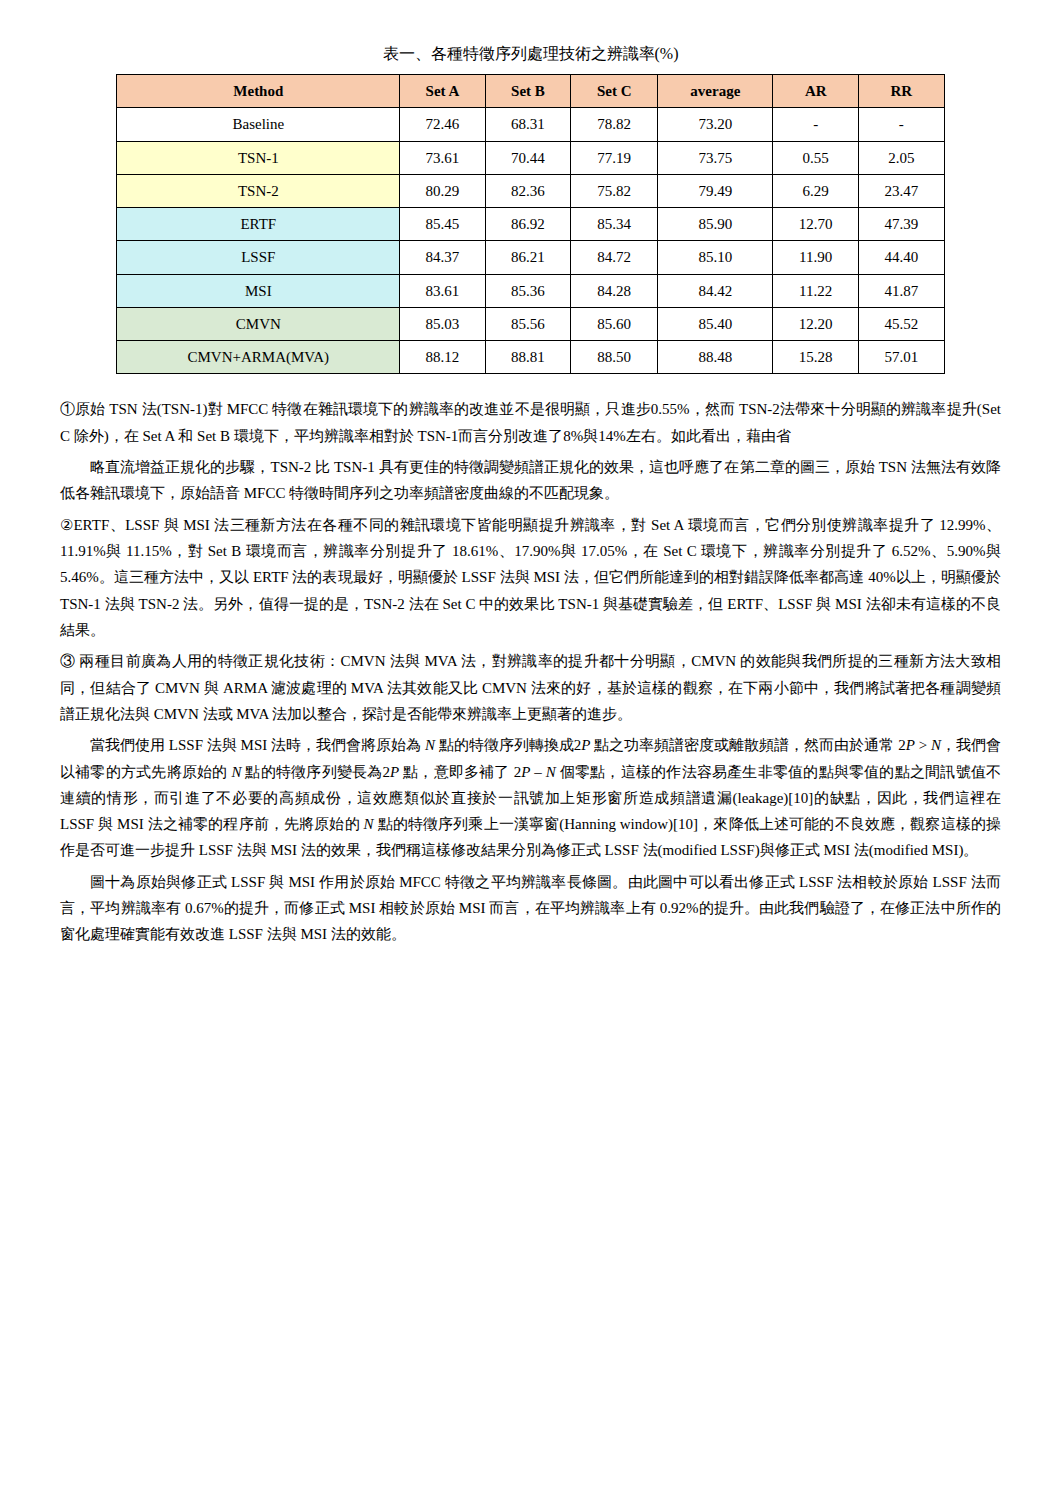表一、各種特徵序列處理技術之辨識率(%)
| Method | Set A | Set B | Set C | average | AR | RR |
| --- | --- | --- | --- | --- | --- | --- |
| Baseline | 72.46 | 68.31 | 78.82 | 73.20 | - | - |
| TSN-1 | 73.61 | 70.44 | 77.19 | 73.75 | 0.55 | 2.05 |
| TSN-2 | 80.29 | 82.36 | 75.82 | 79.49 | 6.29 | 23.47 |
| ERTF | 85.45 | 86.92 | 85.34 | 85.90 | 12.70 | 47.39 |
| LSSF | 84.37 | 86.21 | 84.72 | 85.10 | 11.90 | 44.40 |
| MSI | 83.61 | 85.36 | 84.28 | 84.42 | 11.22 | 41.87 |
| CMVN | 85.03 | 85.56 | 85.60 | 85.40 | 12.20 | 45.52 |
| CMVN+ARMA(MVA) | 88.12 | 88.81 | 88.50 | 88.48 | 15.28 | 57.01 |
①原始 TSN 法(TSN-1)對 MFCC 特徵在雜訊環境下的辨識率的改進並不是很明顯，只進步0.55%，然而 TSN-2法帶來十分明顯的辨識率提升(Set C 除外)，在 Set A 和 Set B 環境下，平均辨識率相對於 TSN-1而言分別改進了8%與14%左右。如此看出，藉由省
略直流增益正規化的步驟，TSN-2 比 TSN-1 具有更佳的特徵調變頻譜正規化的效果，這也呼應了在第二章的圖三，原始 TSN 法無法有效降低各雜訊環境下，原始語音 MFCC 特徵時間序列之功率頻譜密度曲線的不匹配現象。
②ERTF、LSSF 與 MSI 法三種新方法在各種不同的雜訊環境下皆能明顯提升辨識率，對 Set A 環境而言，它們分別使辨識率提升了 12.99%、11.91%與 11.15%，對 Set B 環境而言，辨識率分別提升了 18.61%、17.90%與 17.05%，在 Set C 環境下，辨識率分別提升了 6.52%、5.90%與 5.46%。這三種方法中，又以 ERTF 法的表現最好，明顯優於 LSSF 法與 MSI 法，但它們所能達到的相對錯誤降低率都高達 40%以上，明顯優於 TSN-1 法與 TSN-2 法。另外，值得一提的是，TSN-2 法在 Set C 中的效果比 TSN-1 與基礎實驗差，但 ERTF、LSSF 與 MSI 法卻未有這樣的不良結果。
③ 兩種目前廣為人用的特徵正規化技術：CMVN 法與 MVA 法，對辨識率的提升都十分明顯，CMVN 的效能與我們所提的三種新方法大致相同，但結合了 CMVN 與 ARMA 濾波處理的 MVA 法其效能又比 CMVN 法來的好，基於這樣的觀察，在下兩小節中，我們將試著把各種調變頻譜正規化法與 CMVN 法或 MVA 法加以整合，探討是否能帶來辨識率上更顯著的進步。
當我們使用 LSSF 法與 MSI 法時，我們會將原始為 N 點的特徵序列轉換成2P 點之功率頻譜密度或離散頻譜，然而由於通常 2P > N，我們會以補零的方式先將原始的 N 點的特徵序列變長為2P 點，意即多補了 2P – N 個零點，這樣的作法容易產生非零值的點與零值的點之間訊號值不連續的情形，而引進了不必要的高頻成份，這效應類似於直接於一訊號加上矩形窗所造成頻譜遺漏(leakage)[10]的缺點，因此，我們這裡在 LSSF 與 MSI 法之補零的程序前，先將原始的 N 點的特徵序列乘上一漢寧窗(Hanning window)[10]，來降低上述可能的不良效應，觀察這樣的操作是否可進一步提升 LSSF 法與 MSI 法的效果，我們稱這樣修改結果分別為修正式 LSSF 法(modified LSSF)與修正式 MSI 法(modified MSI)。
圖十為原始與修正式 LSSF 與 MSI 作用於原始 MFCC 特徵之平均辨識率長條圖。由此圖中可以看出修正式 LSSF 法相較於原始 LSSF 法而言，平均辨識率有 0.67%的提升，而修正式 MSI 相較於原始 MSI 而言，在平均辨識率上有 0.92%的提升。由此我們驗證了，在修正法中所作的窗化處理確實能有效改進 LSSF 法與 MSI 法的效能。